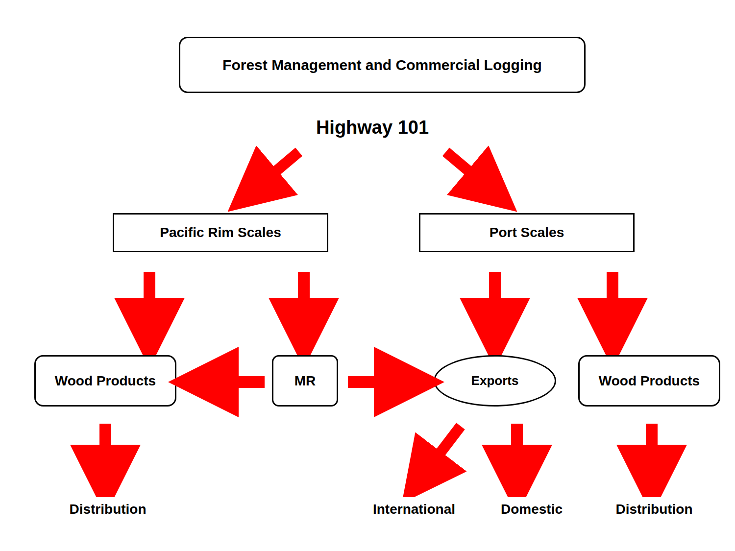Forest Management and Commercial Logging
Highway 101
Pacific Rim Scales
Port Scales
Wood Products
MR
Exports
Wood Products
Distribution
International
Domestic
Distribution